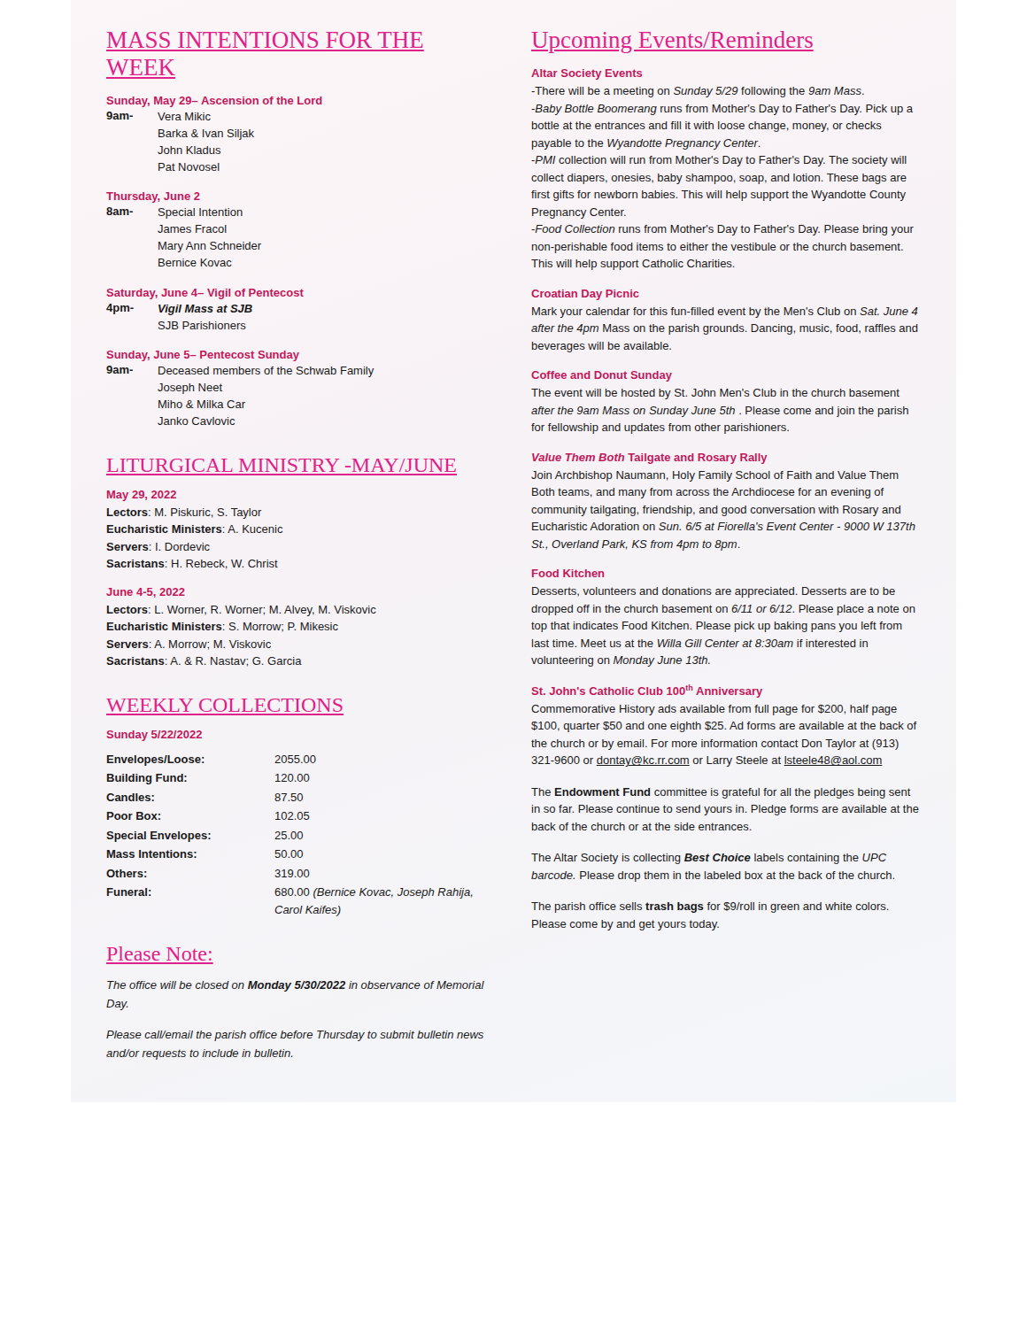MASS INTENTIONS FOR THE WEEK
Sunday, May 29– Ascension of the Lord
9am-
Vera Mikic
Barka & Ivan Siljak
John Kladus
Pat Novosel
Thursday, June 2
8am-
Special Intention
James Fracol
Mary Ann Schneider
Bernice Kovac
Saturday, June 4– Vigil of Pentecost
4pm-
Vigil Mass at SJB
SJB Parishioners
Sunday, June 5– Pentecost Sunday
9am-
Deceased members of the Schwab Family
Joseph Neet
Miho & Milka Car
Janko Cavlovic
LITURGICAL MINISTRY -MAY/JUNE
May 29, 2022
Lectors: M. Piskuric, S. Taylor
Eucharistic Ministers: A. Kucenic
Servers: I. Dordevic
Sacristans: H. Rebeck, W. Christ
June 4-5, 2022
Lectors: L. Worner, R. Worner; M. Alvey, M. Viskovic
Eucharistic Ministers: S. Morrow; P. Mikesic
Servers: A. Morrow; M. Viskovic
Sacristans: A. & R. Nastav; G. Garcia
WEEKLY COLLECTIONS
Sunday 5/22/2022
| Envelopes/Loose: | 2055.00 |
| Building Fund: | 120.00 |
| Candles: | 87.50 |
| Poor Box: | 102.05 |
| Special Envelopes: | 25.00 |
| Mass Intentions: | 50.00 |
| Others: | 319.00 |
| Funeral: | 680.00 (Bernice Kovac, Joseph Rahija, Carol Kaifes) |
Please Note:
The office will be closed on Monday 5/30/2022 in observance of Memorial Day.
Please call/email the parish office before Thursday to submit bulletin news and/or requests to include in bulletin.
Upcoming Events/Reminders
Altar Society Events
-There will be a meeting on Sunday 5/29 following the 9am Mass.
-Baby Bottle Boomerang runs from Mother's Day to Father's Day. Pick up a bottle at the entrances and fill it with loose change, money, or checks payable to the Wyandotte Pregnancy Center.
-PMI collection will run from Mother's Day to Father's Day. The society will collect diapers, onesies, baby shampoo, soap, and lotion. These bags are first gifts for newborn babies. This will help support the Wyandotte County Pregnancy Center.
-Food Collection runs from Mother's Day to Father's Day. Please bring your non-perishable food items to either the vestibule or the church basement. This will help support Catholic Charities.
Croatian Day Picnic
Mark your calendar for this fun-filled event by the Men's Club on Sat. June 4 after the 4pm Mass on the parish grounds. Dancing, music, food, raffles and beverages will be available.
Coffee and Donut Sunday
The event will be hosted by St. John Men's Club in the church basement after the 9am Mass on Sunday June 5th . Please come and join the parish for fellowship and updates from other parishioners.
Value Them Both Tailgate and Rosary Rally
Join Archbishop Naumann, Holy Family School of Faith and Value Them Both teams, and many from across the Archdiocese for an evening of community tailgating, friendship, and good conversation with Rosary and Eucharistic Adoration on Sun. 6/5 at Fiorella's Event Center - 9000 W 137th St., Overland Park, KS from 4pm to 8pm.
Food Kitchen
Desserts, volunteers and donations are appreciated. Desserts are to be dropped off in the church basement on 6/11 or 6/12. Please place a note on top that indicates Food Kitchen. Please pick up baking pans you left from last time. Meet us at the Willa Gill Center at 8:30am if interested in volunteering on Monday June 13th.
St. John's Catholic Club 100th Anniversary
Commemorative History ads available from full page for $200, half page $100, quarter $50 and one eighth $25. Ad forms are available at the back of the church or by email. For more information contact Don Taylor at (913) 321-9600 or dontay@kc.rr.com or Larry Steele at lsteele48@aol.com
The Endowment Fund committee is grateful for all the pledges being sent in so far. Please continue to send yours in. Pledge forms are available at the back of the church or at the side entrances.
The Altar Society is collecting Best Choice labels containing the UPC barcode. Please drop them in the labeled box at the back of the church.
The parish office sells trash bags for $9/roll in green and white colors. Please come by and get yours today.